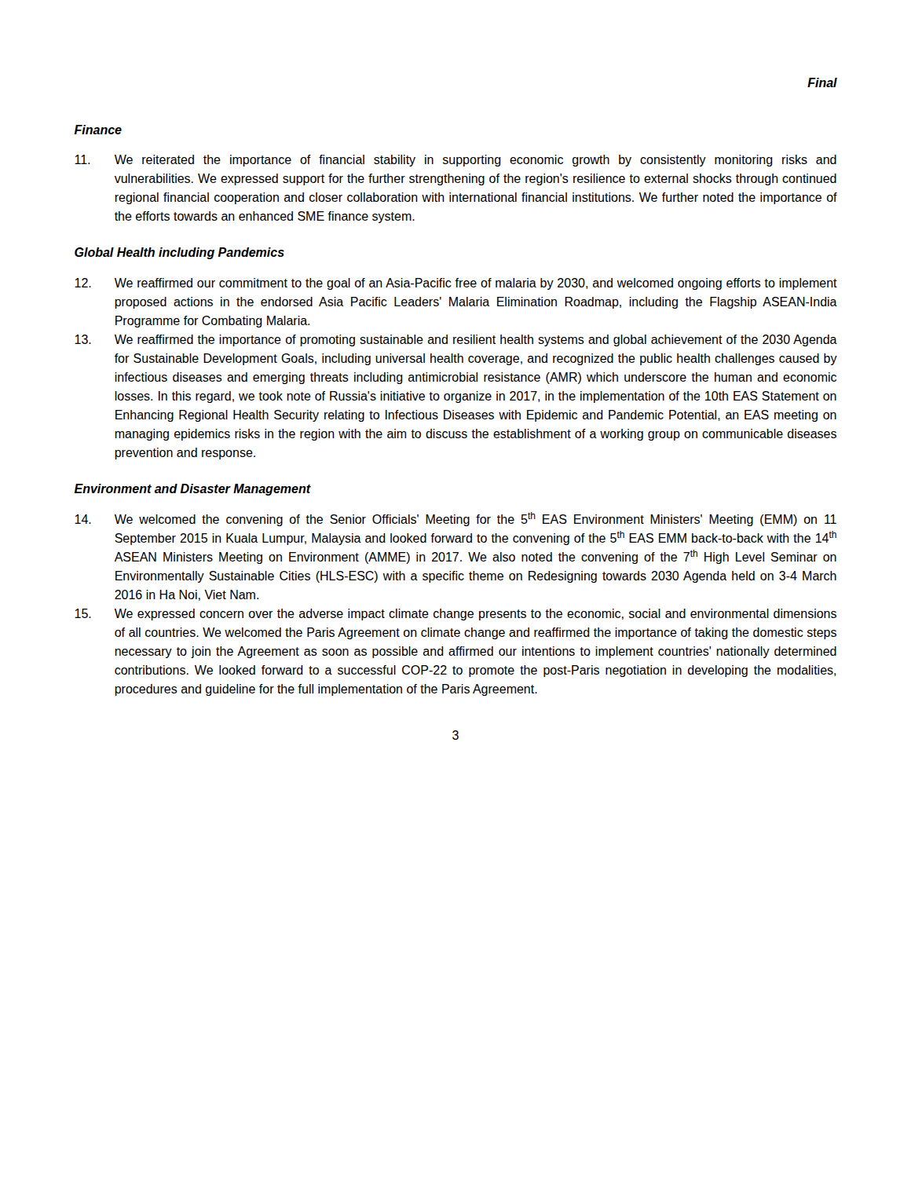Final
Finance
11.
We reiterated the importance of financial stability in supporting economic growth by consistently monitoring risks and vulnerabilities. We expressed support for the further strengthening of the region's resilience to external shocks through continued regional financial cooperation and closer collaboration with international financial institutions. We further noted the importance of the efforts towards an enhanced SME finance system.
Global Health including Pandemics
12.
We reaffirmed our commitment to the goal of an Asia-Pacific free of malaria by 2030, and welcomed ongoing efforts to implement proposed actions in the endorsed Asia Pacific Leaders' Malaria Elimination Roadmap, including the Flagship ASEAN-India Programme for Combating Malaria.
13.
We reaffirmed the importance of promoting sustainable and resilient health systems and global achievement of the 2030 Agenda for Sustainable Development Goals, including universal health coverage, and recognized the public health challenges caused by infectious diseases and emerging threats including antimicrobial resistance (AMR) which underscore the human and economic losses. In this regard, we took note of Russia's initiative to organize in 2017, in the implementation of the 10th EAS Statement on Enhancing Regional Health Security relating to Infectious Diseases with Epidemic and Pandemic Potential, an EAS meeting on managing epidemics risks in the region with the aim to discuss the establishment of a working group on communicable diseases prevention and response.
Environment and Disaster Management
14.
We welcomed the convening of the Senior Officials' Meeting for the 5th EAS Environment Ministers' Meeting (EMM) on 11 September 2015 in Kuala Lumpur, Malaysia and looked forward to the convening of the 5th EAS EMM back-to-back with the 14th ASEAN Ministers Meeting on Environment (AMME) in 2017. We also noted the convening of the 7th High Level Seminar on Environmentally Sustainable Cities (HLS-ESC) with a specific theme on Redesigning towards 2030 Agenda held on 3-4 March 2016 in Ha Noi, Viet Nam.
15.
We expressed concern over the adverse impact climate change presents to the economic, social and environmental dimensions of all countries. We welcomed the Paris Agreement on climate change and reaffirmed the importance of taking the domestic steps necessary to join the Agreement as soon as possible and affirmed our intentions to implement countries' nationally determined contributions. We looked forward to a successful COP-22 to promote the post-Paris negotiation in developing the modalities, procedures and guideline for the full implementation of the Paris Agreement.
3